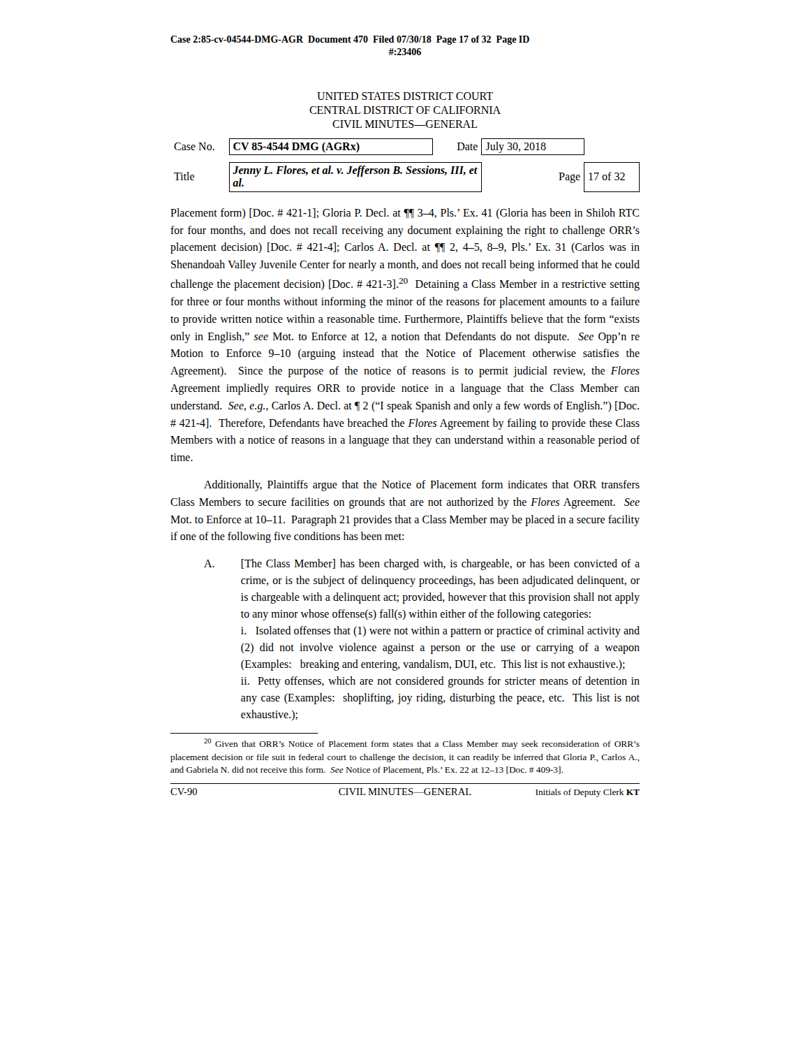Case 2:85-cv-04544-DMG-AGR Document 470 Filed 07/30/18 Page 17 of 32 Page ID #:23406
UNITED STATES DISTRICT COURT
CENTRAL DISTRICT OF CALIFORNIA
CIVIL MINUTES—GENERAL
| Case No. | CV 85-4544 DMG (AGRx) | Date | July 30, 2018 |
| Title | Jenny L. Flores, et al. v. Jefferson B. Sessions, III, et al. | Page | 17 of 32 |
Placement form) [Doc. # 421-1]; Gloria P. Decl. at ¶¶ 3–4, Pls.’ Ex. 41 (Gloria has been in Shiloh RTC for four months, and does not recall receiving any document explaining the right to challenge ORR’s placement decision) [Doc. # 421-4]; Carlos A. Decl. at ¶¶ 2, 4–5, 8–9, Pls.’ Ex. 31 (Carlos was in Shenandoah Valley Juvenile Center for nearly a month, and does not recall being informed that he could challenge the placement decision) [Doc. # 421-3].20 Detaining a Class Member in a restrictive setting for three or four months without informing the minor of the reasons for placement amounts to a failure to provide written notice within a reasonable time. Furthermore, Plaintiffs believe that the form “exists only in English,” see Mot. to Enforce at 12, a notion that Defendants do not dispute. See Opp’n re Motion to Enforce 9–10 (arguing instead that the Notice of Placement otherwise satisfies the Agreement). Since the purpose of the notice of reasons is to permit judicial review, the Flores Agreement impliedly requires ORR to provide notice in a language that the Class Member can understand. See, e.g., Carlos A. Decl. at ¶ 2 (“I speak Spanish and only a few words of English.”) [Doc. # 421-4]. Therefore, Defendants have breached the Flores Agreement by failing to provide these Class Members with a notice of reasons in a language that they can understand within a reasonable period of time.
Additionally, Plaintiffs argue that the Notice of Placement form indicates that ORR transfers Class Members to secure facilities on grounds that are not authorized by the Flores Agreement. See Mot. to Enforce at 10–11. Paragraph 21 provides that a Class Member may be placed in a secure facility if one of the following five conditions has been met:
A.
[The Class Member] has been charged with, is chargeable, or has been convicted of a crime, or is the subject of delinquency proceedings, has been adjudicated delinquent, or is chargeable with a delinquent act; provided, however that this provision shall not apply to any minor whose offense(s) fall(s) within either of the following categories: i. Isolated offenses that (1) were not within a pattern or practice of criminal activity and (2) did not involve violence against a person or the use or carrying of a weapon (Examples: breaking and entering, vandalism, DUI, etc. This list is not exhaustive.); ii. Petty offenses, which are not considered grounds for stricter means of detention in any case (Examples: shoplifting, joy riding, disturbing the peace, etc. This list is not exhaustive.);
20 Given that ORR’s Notice of Placement form states that a Class Member may seek reconsideration of ORR’s placement decision or file suit in federal court to challenge the decision, it can readily be inferred that Gloria P., Carlos A., and Gabriela N. did not receive this form. See Notice of Placement, Pls.’ Ex. 22 at 12–13 [Doc. # 409-3].
CV-90
CIVIL MINUTES—GENERAL
Initials of Deputy Clerk KT